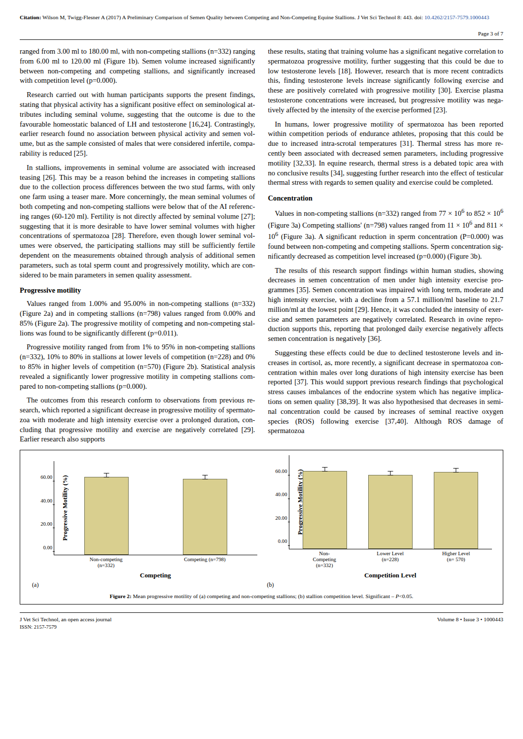Citation: Wilson M, Twigg-Flesner A (2017) A Preliminary Comparison of Semen Quality between Competing and Non-Competing Equine Stallions. J Vet Sci Technol 8: 443. doi: 10.4262/2157-7579.1000443
Page 3 of 7
ranged from 3.00 ml to 180.00 ml, with non-competing stallions (n=332) ranging from 6.00 ml to 120.00 ml (Figure 1b). Semen volume increased significantly between non-competing and competing stallions, and significantly increased with competition level (p=0.000).
Research carried out with human participants supports the present findings, stating that physical activity has a significant positive effect on seminological attributes including seminal volume, suggesting that the outcome is due to the favourable homeostatic balanced of LH and testosterone [16,24]. Contrastingly, earlier research found no association between physical activity and semen volume, but as the sample consisted of males that were considered infertile, comparability is reduced [25].
In stallions, improvements in seminal volume are associated with increased teasing [26]. This may be a reason behind the increases in competing stallions due to the collection process differences between the two stud farms, with only one farm using a teaser mare. More concerningly, the mean seminal volumes of both competing and non-competing stallions were below that of the AI referencing ranges (60-120 ml). Fertility is not directly affected by seminal volume [27]; suggesting that it is more desirable to have lower seminal volumes with higher concentrations of spermatozoa [28]. Therefore, even though lower seminal volumes were observed, the participating stallions may still be sufficiently fertile dependent on the measurements obtained through analysis of additional semen parameters, such as total sperm count and progressively motility, which are considered to be main parameters in semen quality assessment.
Progressive motility
Values ranged from 1.00% and 95.00% in non-competing stallions (n=332) (Figure 2a) and in competing stallions (n=798) values ranged from 0.00% and 85% (Figure 2a). The progressive motility of competing and non-competing stallions was found to be significantly different (p=0.011).
Progressive motility ranged from from 1% to 95% in non-competing stallions (n=332), 10% to 80% in stallions at lower levels of competition (n=228) and 0% to 85% in higher levels of competition (n=570) (Figure 2b). Statistical analysis revealed a significantly lower progressive motility in competing stallions compared to non-competing stallions (p=0.000).
The outcomes from this research conform to observations from previous research, which reported a significant decrease in progressive motility of spermatozoa with moderate and high intensity exercise over a prolonged duration, concluding that progressive motility and exercise are negatively correlated [29]. Earlier research also supports
these results, stating that training volume has a significant negative correlation to spermatozoa progressive motility, further suggesting that this could be due to low testosterone levels [18]. However, research that is more recent contradicts this, finding testosterone levels increase significantly following exercise and these are positively correlated with progressive motility [30]. Exercise plasma testosterone concentrations were increased, but progressive motility was negatively affected by the intensity of the exercise performed [23].
In humans, lower progressive motility of spermatozoa has been reported within competition periods of endurance athletes, proposing that this could be due to increased intra-scrotal temperatures [31]. Thermal stress has more recently been associated with decreased semen parameters, including progressive motility [32,33]. In equine research, thermal stress is a debated topic area with no conclusive results [34], suggesting further research into the effect of testicular thermal stress with regards to semen quality and exercise could be completed.
Concentration
Values in non-competing stallions (n=332) ranged from 77 × 106 to 852 × 106 (Figure 3a) Competing stallions' (n=798) values ranged from 11 × 106 and 811 × 106 (Figure 3a). A significant reduction in sperm concentration (P=0.000) was found between non-competing and competing stallions. Sperm concentration significantly decreased as competition level increased (p=0.000) (Figure 3b).
The results of this research support findings within human studies, showing decreases in semen concentration of men under high intensity exercise programmes [35]. Semen concentration was impaired with long term, moderate and high intensity exercise, with a decline from a 57.1 million/ml baseline to 21.7 million/ml at the lowest point [29]. Hence, it was concluded the intensity of exercise and semen parameters are negatively correlated. Research in ovine reproduction supports this, reporting that prolonged daily exercise negatively affects semen concentration is negatively [36].
Suggesting these effects could be due to declined testosterone levels and increases in cortisol, as, more recently, a significant decrease in spermatozoa concentration within males over long durations of high intensity exercise has been reported [37]. This would support previous research findings that psychological stress causes imbalances of the endocrine system which has negative implications on semen quality [38,39]. It was also hypothesised that decreases in seminal concentration could be caused by increases of seminal reactive oxygen species (ROS) following exercise [37,40]. Although ROS damage of spermatozoa
Progressive Motility (%)
0.00
20.00
40.00
60.00
Non-competing
(n=332)
Competing (n=798)
Competing
(a)
Progressive Motility (%)
0.00
20.00
40.00
60.00
Non-
Competing
(n=332)
Lower Level
(n=228)
Higher Level
(n= 570)
Competition Level
(b)
Figure 2: Mean progressive motility of (a) competing and non-competing stallions; (b) stallion competition level. Significant – P<0.05.
J Vet Sci Technol, an open access journal
ISSN: 2157-7579
Volume 8 • Issue 3 • 1000443